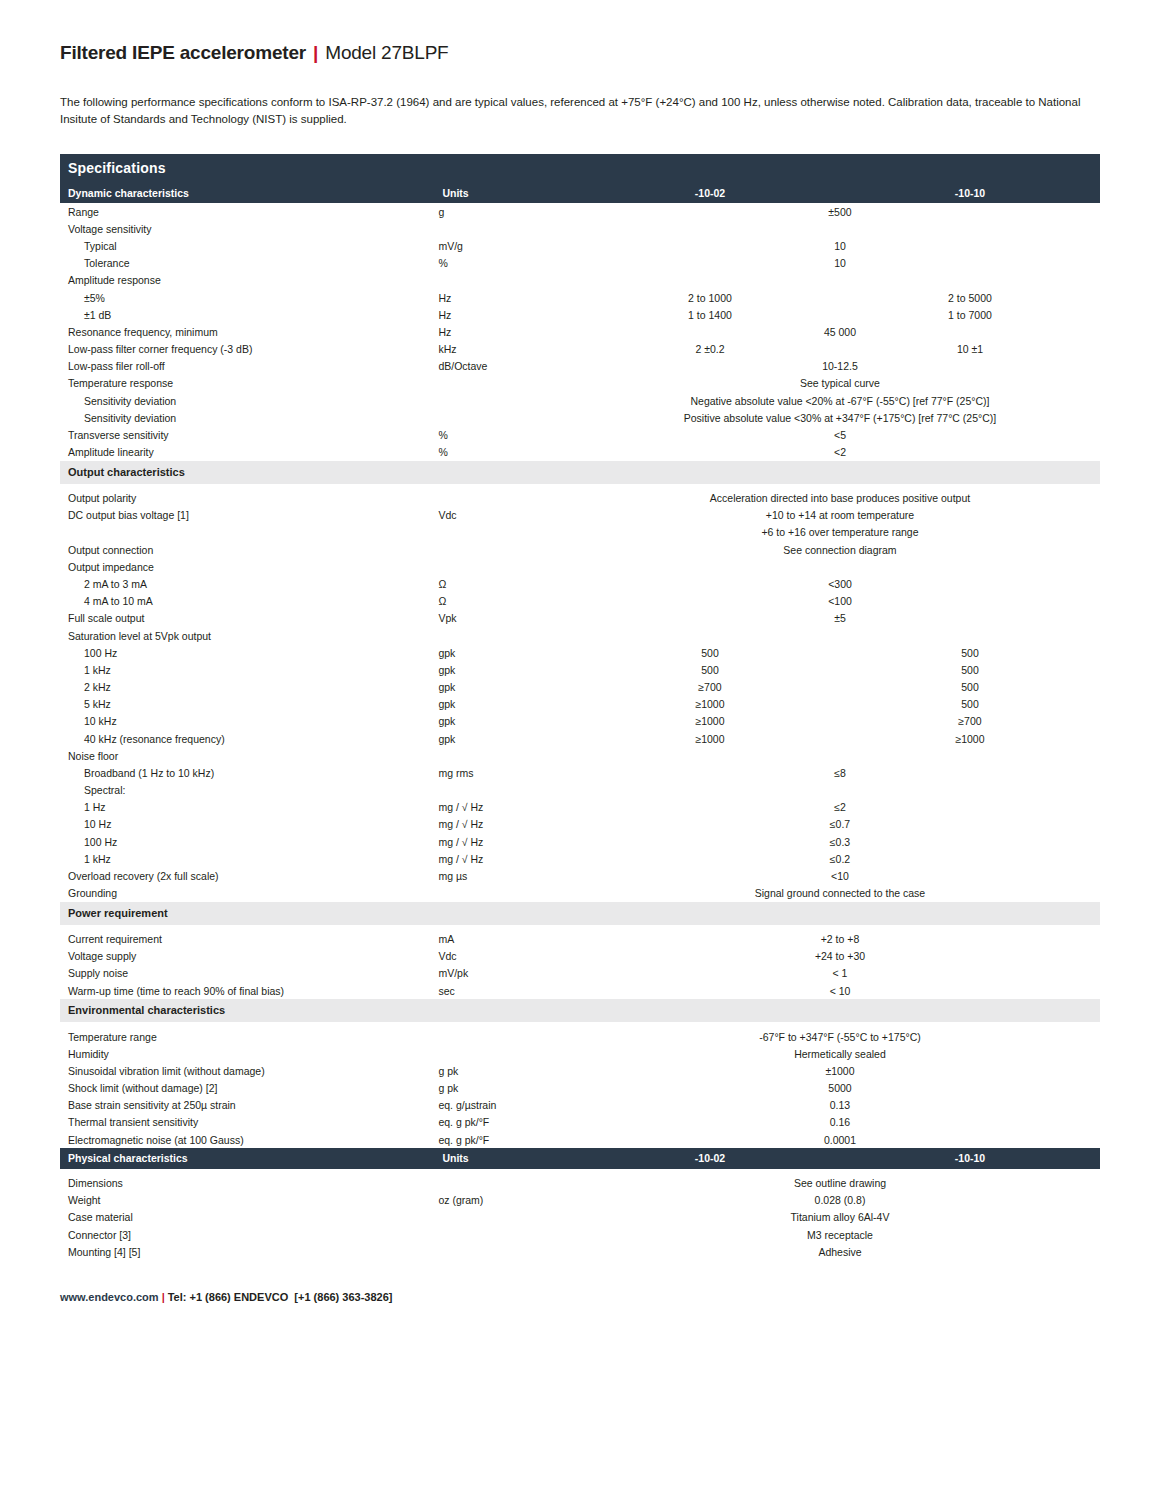Filtered IEPE accelerometer | Model 27BLPF
The following performance specifications conform to ISA-RP-37.2 (1964) and are typical values, referenced at +75°F (+24°C) and 100 Hz, unless otherwise noted. Calibration data, traceable to National Insitute of Standards and Technology (NIST) is supplied.
Specifications
| Dynamic characteristics | Units | -10-02 | -10-10 |
| --- | --- | --- | --- |
| Range | g | ±500 |
| Voltage sensitivity | | |
| Typical | mV/g | 10 |
| Tolerance | % | 10 |
| Amplitude response | | | |
| ±5% | Hz | 2 to 1000 | 2 to 5000 |
| ±1 dB | Hz | 1 to 1400 | 1 to 7000 |
| Resonance frequency, minimum | Hz | 45 000 |
| Low-pass filter corner frequency (-3 dB) | kHz | 2 ±0.2 | 10 ±1 |
| Low-pass filer roll-off | dB/Octave | 10-12.5 |
| Temperature response | | See typical curve |
| Sensitivity deviation | | Negative absolute value <20% at -67°F (-55°C) [ref 77°F (25°C)] |
| Sensitivity deviation | | Positive absolute value <30% at +347°F (+175°C) [ref 77°C (25°C)] |
| Transverse sensitivity | % | <5 |
| Amplitude linearity | % | <2 |
| Output characteristics |
| Output polarity | | Acceleration directed into base produces positive output |
| DC output bias voltage [1] | Vdc | +10 to +14 at room temperature |
| | | +6 to +16 over temperature range |
| Output connection | | See connection diagram |
| Output impedance | | |
| 2 mA to 3 mA | Ω | <300 |
| 4 mA to 10 mA | Ω | <100 |
| Full scale output | Vpk | ±5 |
| Saturation level at 5Vpk output | | | |
| 100 Hz | gpk | 500 | 500 |
| 1 kHz | gpk | 500 | 500 |
| 2 kHz | gpk | ≥700 | 500 |
| 5 kHz | gpk | ≥1000 | 500 |
| 10 kHz | gpk | ≥1000 | ≥700 |
| 40 kHz (resonance frequency) | gpk | ≥1000 | ≥1000 |
| Noise floor | | |
| Broadband (1 Hz to 10 kHz) | mg rms | ≤8 |
| Spectral: | | |
| 1 Hz | mg / √ Hz | ≤2 |
| 10 Hz | mg / √ Hz | ≤0.7 |
| 100 Hz | mg / √ Hz | ≤0.3 |
| 1 kHz | mg / √ Hz | ≤0.2 |
| Overload recovery (2x full scale) | mg µs | <10 |
| Grounding | | Signal ground connected to the case |
| Power requirement |
| Current requirement | mA | +2 to +8 |
| Voltage supply | Vdc | +24 to +30 |
| Supply noise | mV/pk | < 1 |
| Warm-up time (time to reach 90% of final bias) | sec | < 10 |
| Environmental characteristics |
| Temperature range | | -67°F to +347°F (-55°C to +175°C) |
| Humidity | | Hermetically sealed |
| Sinusoidal vibration limit (without damage) | g pk | ±1000 |
| Shock limit (without damage) [2] | g pk | 5000 |
| Base strain sensitivity at 250µ strain | eq. g/µstrain | 0.13 |
| Thermal transient sensitivity | eq. g pk/°F | 0.16 |
| Electromagnetic noise (at 100 Gauss) | eq. g pk/°F | 0.0001 |
| Physical characteristics | Units | -10-02 | -10-10 |
| Dimensions | | See outline drawing |
| Weight | oz (gram) | 0.028 (0.8) |
| Case material | | Titanium alloy 6Al-4V |
| Connector [3] | | M3 receptacle |
| Mounting [4] [5] | | Adhesive |
www.endevco.com|Tel: +1 (866) ENDEVCO [+1 (866) 363-3826]